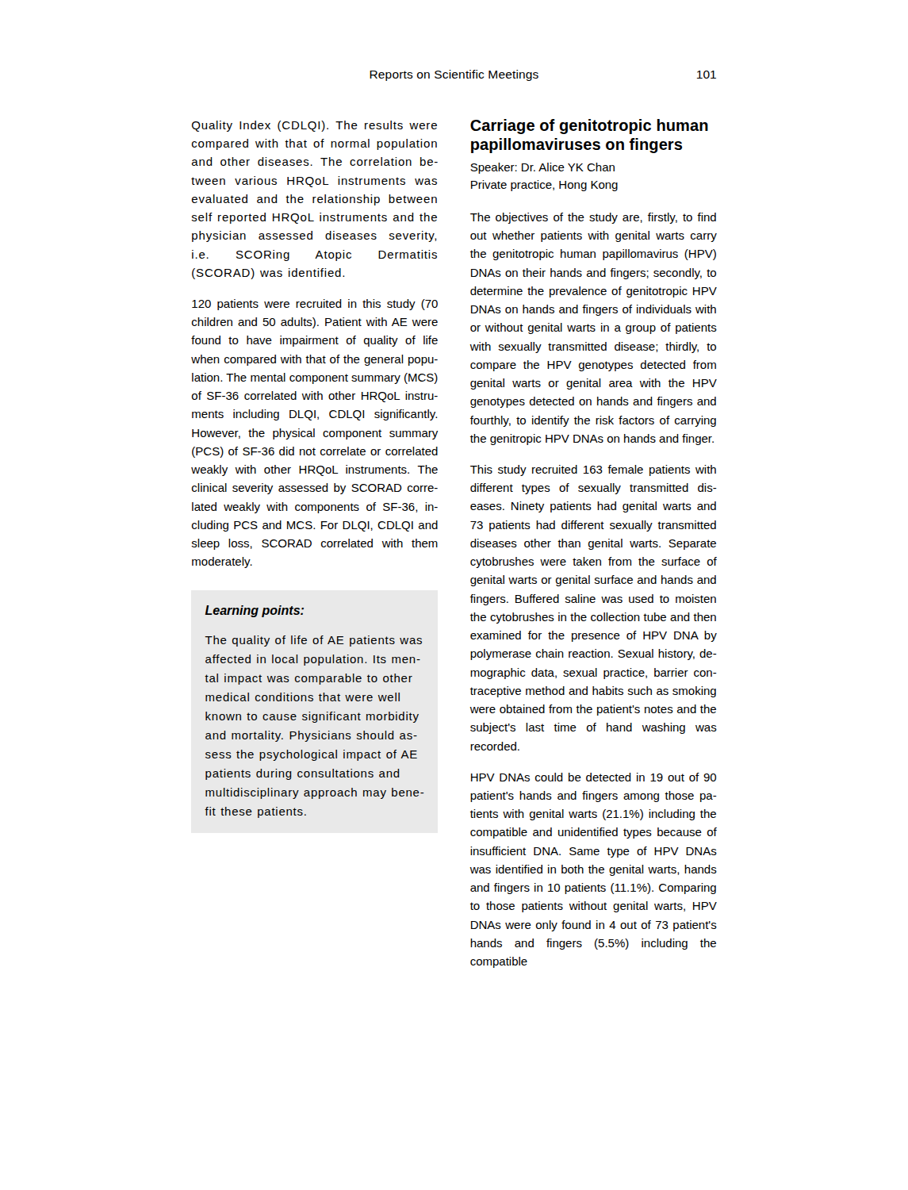Reports on Scientific Meetings 101
Quality Index (CDLQI). The results were compared with that of normal population and other diseases. The correlation between various HRQoL instruments was evaluated and the relationship between self reported HRQoL instruments and the physician assessed diseases severity, i.e. SCORing Atopic Dermatitis (SCORAD) was identified.
120 patients were recruited in this study (70 children and 50 adults). Patient with AE were found to have impairment of quality of life when compared with that of the general population. The mental component summary (MCS) of SF-36 correlated with other HRQoL instruments including DLQI, CDLQI significantly. However, the physical component summary (PCS) of SF-36 did not correlate or correlated weakly with other HRQoL instruments. The clinical severity assessed by SCORAD correlated weakly with components of SF-36, including PCS and MCS. For DLQI, CDLQI and sleep loss, SCORAD correlated with them moderately.
Learning points:
The quality of life of AE patients was affected in local population. Its mental impact was comparable to other medical conditions that were well known to cause significant morbidity and mortality. Physicians should assess the psychological impact of AE patients during consultations and multidisciplinary approach may benefit these patients.
Carriage of genitotropic human papillomaviruses on fingers
Speaker: Dr. Alice YK Chan
Private practice, Hong Kong
The objectives of the study are, firstly, to find out whether patients with genital warts carry the genitotropic human papillomavirus (HPV) DNAs on their hands and fingers; secondly, to determine the prevalence of genitotropic HPV DNAs on hands and fingers of individuals with or without genital warts in a group of patients with sexually transmitted disease; thirdly, to compare the HPV genotypes detected from genital warts or genital area with the HPV genotypes detected on hands and fingers and fourthly, to identify the risk factors of carrying the genitropic HPV DNAs on hands and finger.
This study recruited 163 female patients with different types of sexually transmitted diseases. Ninety patients had genital warts and 73 patients had different sexually transmitted diseases other than genital warts. Separate cytobrushes were taken from the surface of genital warts or genital surface and hands and fingers. Buffered saline was used to moisten the cytobrushes in the collection tube and then examined for the presence of HPV DNA by polymerase chain reaction. Sexual history, demographic data, sexual practice, barrier contraceptive method and habits such as smoking were obtained from the patient's notes and the subject's last time of hand washing was recorded.
HPV DNAs could be detected in 19 out of 90 patient's hands and fingers among those patients with genital warts (21.1%) including the compatible and unidentified types because of insufficient DNA. Same type of HPV DNAs was identified in both the genital warts, hands and fingers in 10 patients (11.1%). Comparing to those patients without genital warts, HPV DNAs were only found in 4 out of 73 patient's hands and fingers (5.5%) including the compatible